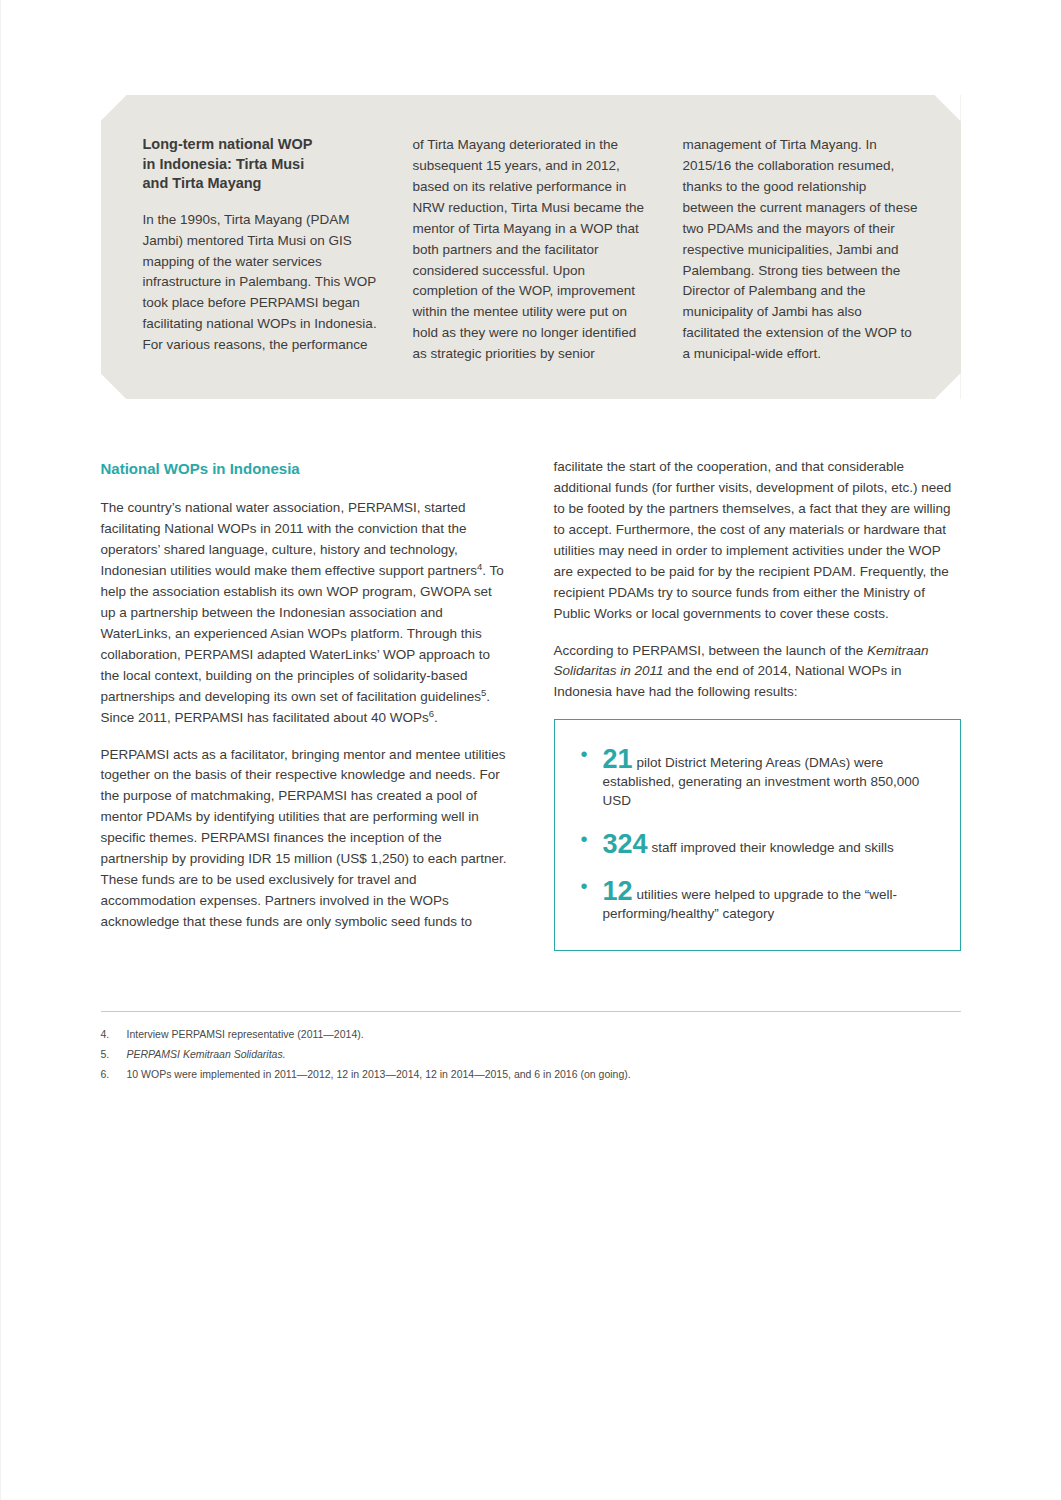Long-term national WOP
in Indonesia: Tirta Musi
and Tirta Mayang
In the 1990s, Tirta Mayang (PDAM Jambi) mentored Tirta Musi on GIS mapping of the water services infrastructure in Palembang. This WOP took place before PERPAMSI began facilitating national WOPs in Indonesia. For various reasons, the performance of Tirta Mayang deteriorated in the subsequent 15 years, and in 2012, based on its relative performance in NRW reduction, Tirta Musi became the mentor of Tirta Mayang in a WOP that both partners and the facilitator considered successful. Upon completion of the WOP, improvement within the mentee utility were put on hold as they were no longer identified as strategic priorities by senior management of Tirta Mayang. In 2015/16 the collaboration resumed, thanks to the good relationship between the current managers of these two PDAMs and the mayors of their respective municipalities, Jambi and Palembang. Strong ties between the Director of Palembang and the municipality of Jambi has also facilitated the extension of the WOP to a municipal-wide effort.
National WOPs in Indonesia
The country’s national water association, PERPAMSI, started facilitating National WOPs in 2011 with the conviction that the operators’ shared language, culture, history and technology, Indonesian utilities would make them effective support partners4. To help the association establish its own WOP program, GWOPA set up a partnership between the Indonesian association and WaterLinks, an experienced Asian WOPs platform. Through this collaboration, PERPAMSI adapted WaterLinks’ WOP approach to the local context, building on the principles of solidarity-based partnerships and developing its own set of facilitation guidelines5. Since 2011, PERPAMSI has facilitated about 40 WOPs6.
PERPAMSI acts as a facilitator, bringing mentor and mentee utilities together on the basis of their respective knowledge and needs. For the purpose of matchmaking, PERPAMSI has created a pool of mentor PDAMs by identifying utilities that are performing well in specific themes. PERPAMSI finances the inception of the partnership by providing IDR 15 million (US$ 1,250) to each partner. These funds are to be used exclusively for travel and accommodation expenses. Partners involved in the WOPs acknowledge that these funds are only symbolic seed funds to facilitate the start of the cooperation, and that considerable additional funds (for further visits, development of pilots, etc.) need to be footed by the partners themselves, a fact that they are willing to accept. Furthermore, the cost of any materials or hardware that utilities may need in order to implement activities under the WOP are expected to be paid for by the recipient PDAM. Frequently, the recipient PDAMs try to source funds from either the Ministry of Public Works or local governments to cover these costs.
According to PERPAMSI, between the launch of the Kemitraan Solidaritas in 2011 and the end of 2014, National WOPs in Indonesia have had the following results:
21 pilot District Metering Areas (DMAs) were established, generating an investment worth 850,000 USD
324 staff improved their knowledge and skills
12 utilities were helped to upgrade to the “well-performing/healthy” category
Interview PERPAMSI representative (2011—2014).
PERPAMSI Kemitraan Solidaritas.
10 WOPs were implemented in 2011—2012, 12 in 2013—2014, 12 in 2014—2015, and 6 in 2016 (on going).